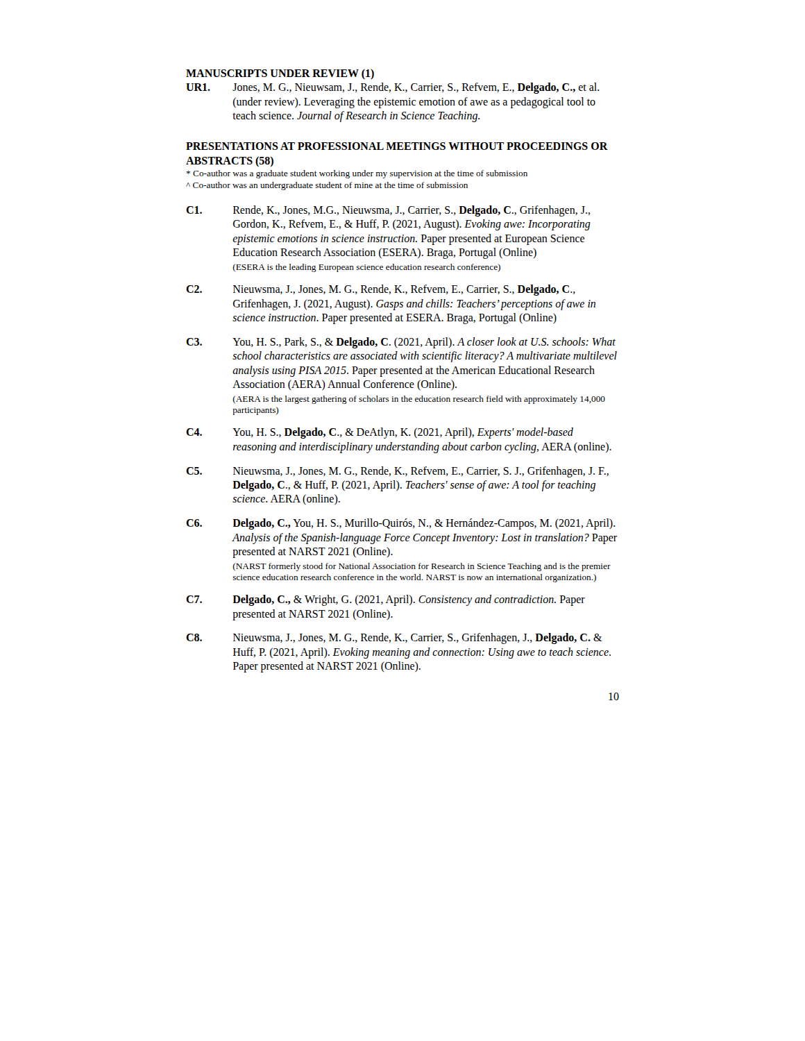Manuscripts Under Review (1)
UR1.
Jones, M. G., Nieuwsam, J., Rende, K., Carrier, S., Refvem, E., Delgado, C., et al. (under review). Leveraging the epistemic emotion of awe as a pedagogical tool to teach science. Journal of Research in Science Teaching.
Presentations at Professional Meetings Without Proceedings or Abstracts (58)
* Co-author was a graduate student working under my supervision at the time of submission
^ Co-author was an undergraduate student of mine at the time of submission
C1.
Rende, K., Jones, M.G., Nieuwsma, J., Carrier, S., Delgado, C., Grifenhagen, J., Gordon, K., Refvem, E., & Huff, P. (2021, August). Evoking awe: Incorporating epistemic emotions in science instruction. Paper presented at European Science Education Research Association (ESERA). Braga, Portugal (Online) (ESERA is the leading European science education research conference)
C2.
Nieuwsma, J., Jones, M. G., Rende, K., Refvem, E., Carrier, S., Delgado, C., Grifenhagen, J. (2021, August). Gasps and chills: Teachers’ perceptions of awe in science instruction. Paper presented at ESERA. Braga, Portugal (Online)
C3.
You, H. S., Park, S., & Delgado, C. (2021, April). A closer look at U.S. schools: What school characteristics are associated with scientific literacy? A multivariate multilevel analysis using PISA 2015. Paper presented at the American Educational Research Association (AERA) Annual Conference (Online). (AERA is the largest gathering of scholars in the education research field with approximately 14,000 participants)
C4.
You, H. S., Delgado, C., & DeAtlyn, K. (2021, April), Experts' model-based reasoning and interdisciplinary understanding about carbon cycling, AERA (online).
C5.
Nieuwsma, J., Jones, M. G., Rende, K., Refvem, E., Carrier, S. J., Grifenhagen, J. F., Delgado, C., & Huff, P. (2021, April). Teachers' sense of awe: A tool for teaching science. AERA (online).
C6.
Delgado, C., You, H. S., Murillo-Quirós, N., & Hernández-Campos, M. (2021, April). Analysis of the Spanish-language Force Concept Inventory: Lost in translation? Paper presented at NARST 2021 (Online). (NARST formerly stood for National Association for Research in Science Teaching and is the premier science education research conference in the world. NARST is now an international organization.)
C7.
Delgado, C., & Wright, G. (2021, April). Consistency and contradiction. Paper presented at NARST 2021 (Online).
C8.
Nieuwsma, J., Jones, M. G., Rende, K., Carrier, S., Grifenhagen, J., Delgado, C. & Huff, P. (2021, April). Evoking meaning and connection: Using awe to teach science. Paper presented at NARST 2021 (Online).
10